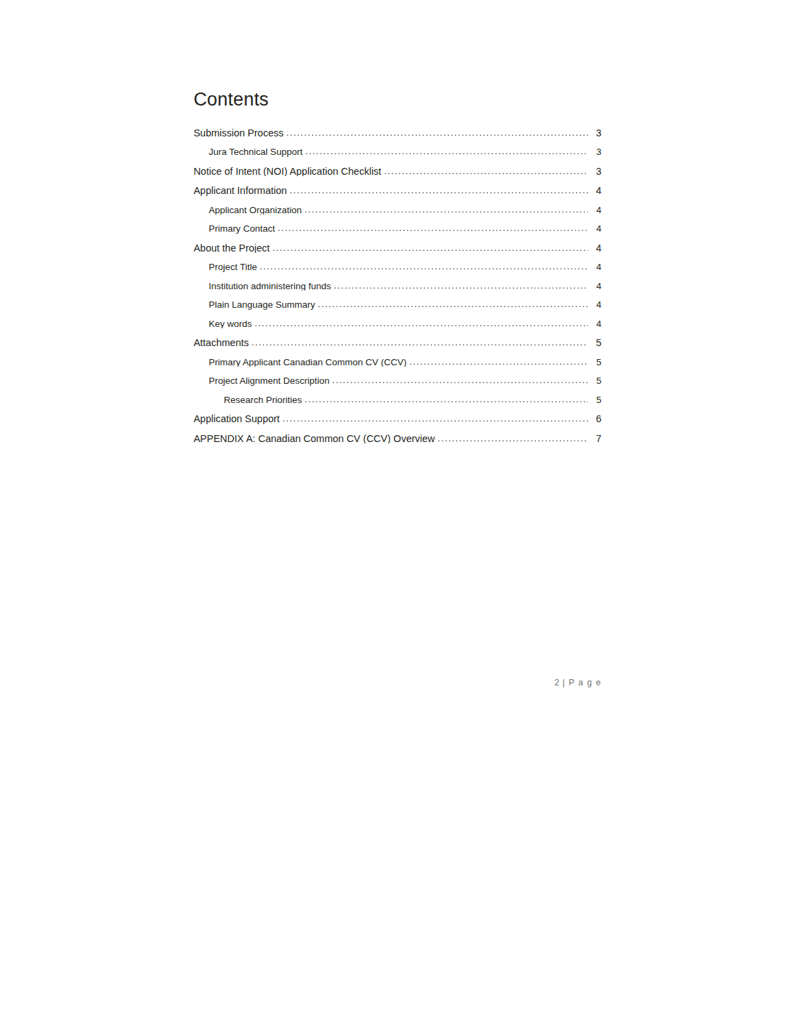Contents
Submission Process ........................................................................................................... 3
Jura Technical Support ......................................................................................................... 3
Notice of Intent (NOI) Application Checklist ................................................................................ 3
Applicant Information ......................................................................................................... 4
Applicant Organization ......................................................................................................... 4
Primary Contact ......................................................................................................... 4
About the Project ......................................................................................................... 4
Project Title ......................................................................................................... 4
Institution administering funds ......................................................................................................... 4
Plain Language Summary ......................................................................................................... 4
Key words ......................................................................................................... 4
Attachments ......................................................................................................... 5
Primary Applicant Canadian Common CV (CCV) ......................................................................................................... 5
Project Alignment Description ......................................................................................................... 5
Research Priorities ......................................................................................................... 5
Application Support ......................................................................................................... 6
APPENDIX A: Canadian Common CV (CCV) Overview ......................................................................................................... 7
2 | P a g e